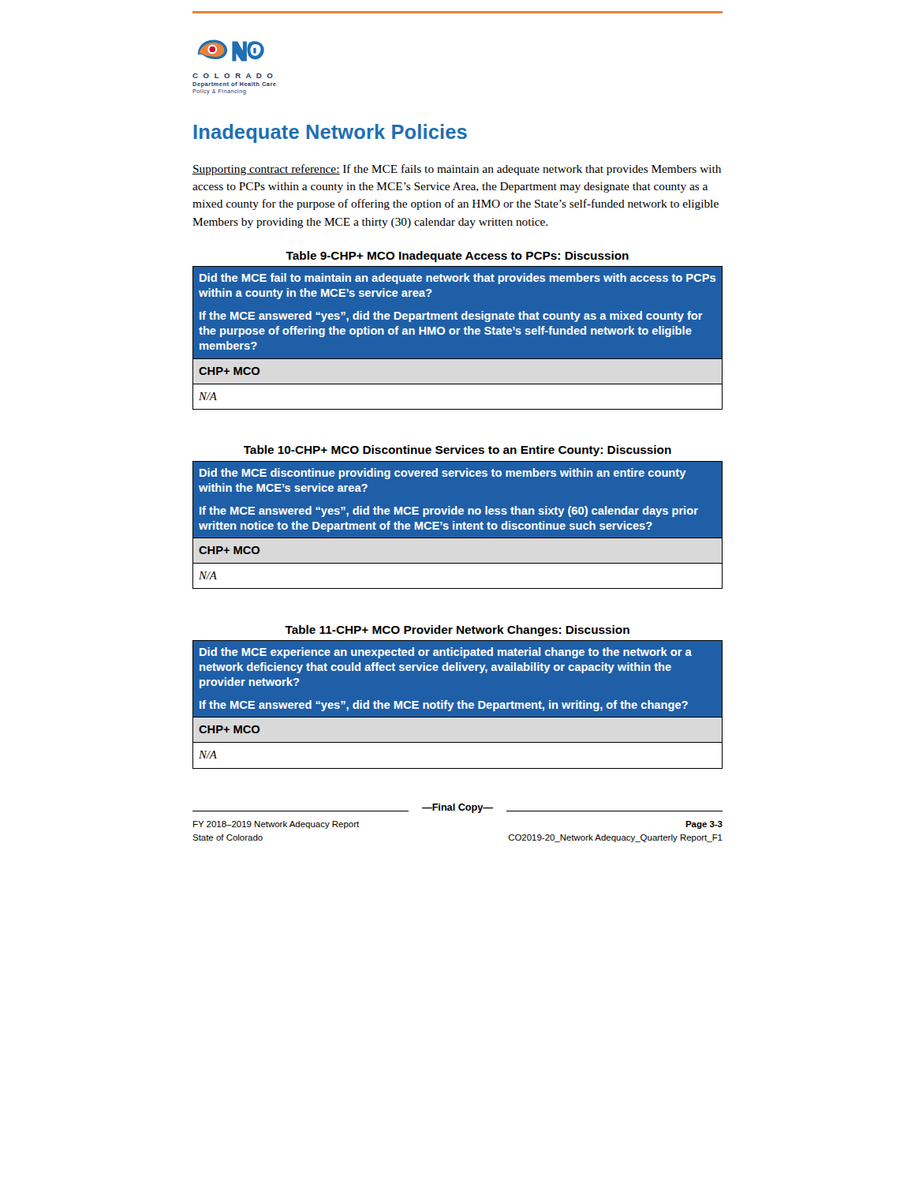C O L O R A D O
Department of Health Care
Policy & Financing
Inadequate Network Policies
Supporting contract reference: If the MCE fails to maintain an adequate network that provides Members with access to PCPs within a county in the MCE’s Service Area, the Department may designate that county as a mixed county for the purpose of offering the option of an HMO or the State’s self-funded network to eligible Members by providing the MCE a thirty (30) calendar day written notice.
Table 9-CHP+ MCO Inadequate Access to PCPs: Discussion
| Did the MCE fail to maintain an adequate network that provides members with access to PCPs within a county in the MCE’s service area? |
| If the MCE answered “yes”, did the Department designate that county as a mixed county for the purpose of offering the option of an HMO or the State’s self-funded network to eligible members? |
| CHP+ MCO |
| N/A |
Table 10-CHP+ MCO Discontinue Services to an Entire County: Discussion
| Did the MCE discontinue providing covered services to members within an entire county within the MCE’s service area? |
| If the MCE answered “yes”, did the MCE provide no less than sixty (60) calendar days prior written notice to the Department of the MCE’s intent to discontinue such services? |
| CHP+ MCO |
| N/A |
Table 11-CHP+ MCO Provider Network Changes: Discussion
| Did the MCE experience an unexpected or anticipated material change to the network or a network deficiency that could affect service delivery, availability or capacity within the provider network? |
| If the MCE answered “yes”, did the MCE notify the Department, in writing, of the change? |
| CHP+ MCO |
| N/A |
—Final Copy—
| FY 2018–2019 Network Adequacy Report | Page 3-3 |
| State of Colorado | CO2019-20_Network Adequacy_Quarterly Report_F1 |